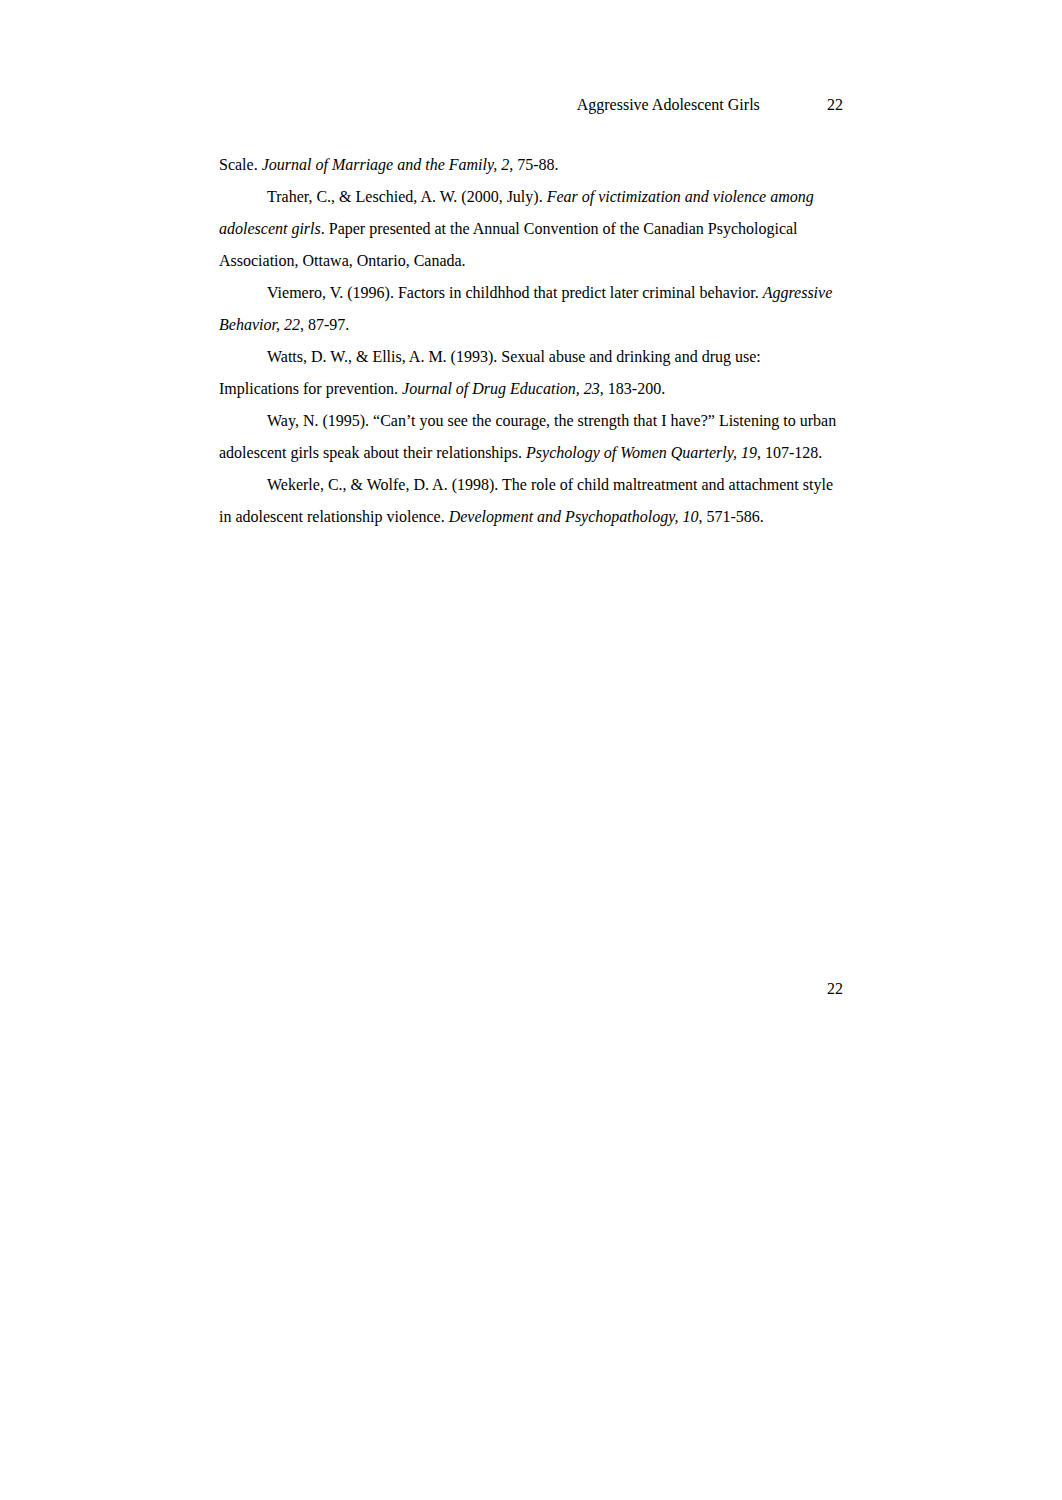Aggressive Adolescent Girls22
Scale. Journal of Marriage and the Family, 2, 75-88.
Traher, C., & Leschied, A. W. (2000, July). Fear of victimization and violence among adolescent girls. Paper presented at the Annual Convention of the Canadian Psychological Association, Ottawa, Ontario, Canada.
Viemero, V. (1996). Factors in childhhod that predict later criminal behavior. Aggressive Behavior, 22, 87-97.
Watts, D. W., & Ellis, A. M. (1993). Sexual abuse and drinking and drug use: Implications for prevention. Journal of Drug Education, 23, 183-200.
Way, N. (1995). “Can’t you see the courage, the strength that I have?” Listening to urban adolescent girls speak about their relationships. Psychology of Women Quarterly, 19, 107-128.
Wekerle, C., & Wolfe, D. A. (1998). The role of child maltreatment and attachment style in adolescent relationship violence. Development and Psychopathology, 10, 571-586.
22